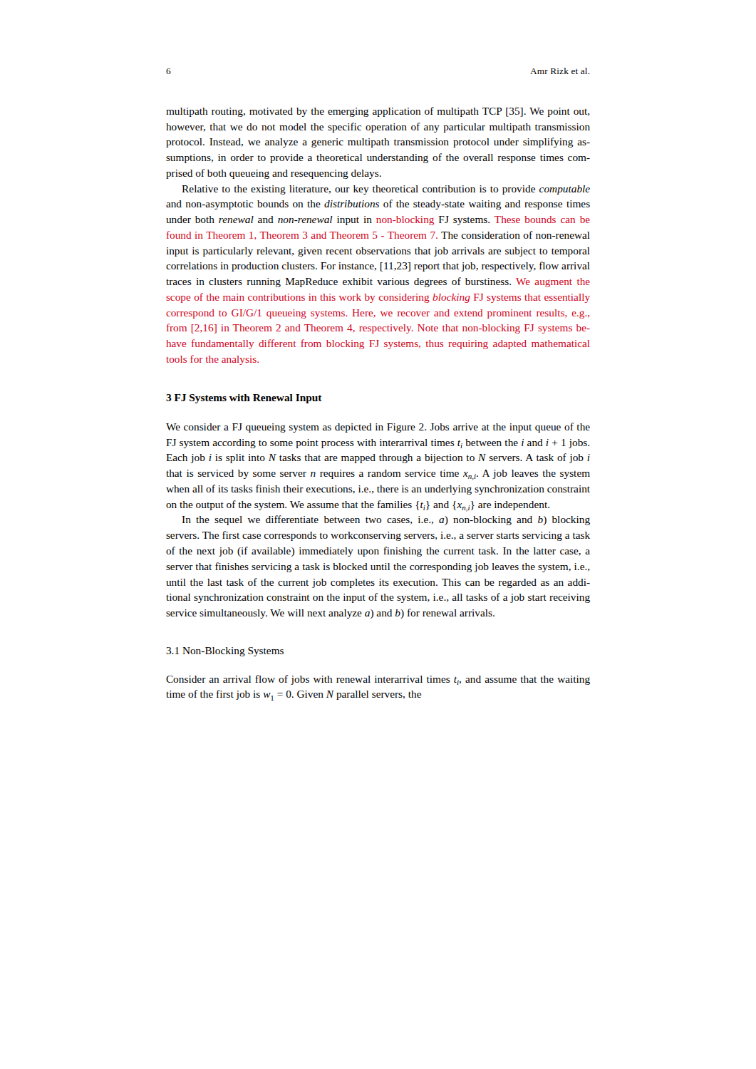6 Amr Rizk et al.
multipath routing, motivated by the emerging application of multipath TCP [35]. We point out, however, that we do not model the specific operation of any particular multipath transmission protocol. Instead, we analyze a generic multipath transmission protocol under simplifying assumptions, in order to provide a theoretical understanding of the overall response times comprised of both queueing and resequencing delays.
Relative to the existing literature, our key theoretical contribution is to provide computable and non-asymptotic bounds on the distributions of the steady-state waiting and response times under both renewal and non-renewal input in non-blocking FJ systems. These bounds can be found in Theorem 1, Theorem 3 and Theorem 5 - Theorem 7. The consideration of non-renewal input is particularly relevant, given recent observations that job arrivals are subject to temporal correlations in production clusters. For instance, [11,23] report that job, respectively, flow arrival traces in clusters running MapReduce exhibit various degrees of burstiness. We augment the scope of the main contributions in this work by considering blocking FJ systems that essentially correspond to GI/G/1 queueing systems. Here, we recover and extend prominent results, e.g., from [2,16] in Theorem 2 and Theorem 4, respectively. Note that non-blocking FJ systems behave fundamentally different from blocking FJ systems, thus requiring adapted mathematical tools for the analysis.
3 FJ Systems with Renewal Input
We consider a FJ queueing system as depicted in Figure 2. Jobs arrive at the input queue of the FJ system according to some point process with interarrival times ti between the i and i + 1 jobs. Each job i is split into N tasks that are mapped through a bijection to N servers. A task of job i that is serviced by some server n requires a random service time xn,i. A job leaves the system when all of its tasks finish their executions, i.e., there is an underlying synchronization constraint on the output of the system. We assume that the families {ti} and {xn,i} are independent.
In the sequel we differentiate between two cases, i.e., a) non-blocking and b) blocking servers. The first case corresponds to workconserving servers, i.e., a server starts servicing a task of the next job (if available) immediately upon finishing the current task. In the latter case, a server that finishes servicing a task is blocked until the corresponding job leaves the system, i.e., until the last task of the current job completes its execution. This can be regarded as an additional synchronization constraint on the input of the system, i.e., all tasks of a job start receiving service simultaneously. We will next analyze a) and b) for renewal arrivals.
3.1 Non-Blocking Systems
Consider an arrival flow of jobs with renewal interarrival times ti, and assume that the waiting time of the first job is w1 = 0. Given N parallel servers, the